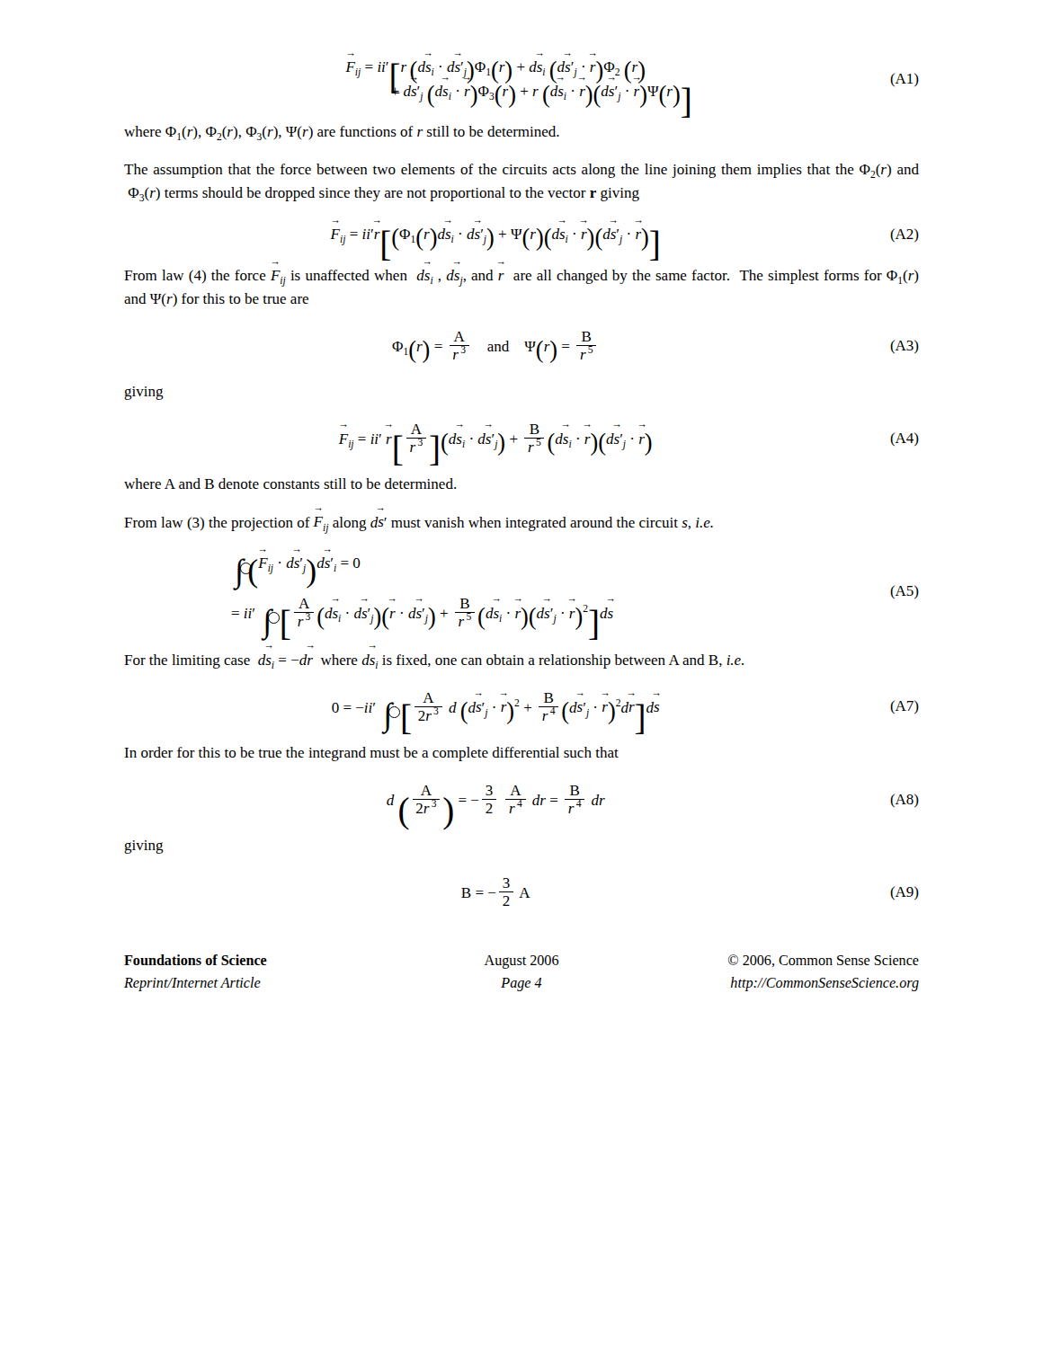Fij = ii′[r (dsi · ds′j) Φ1(r) + dsi (ds′j · r) Φ2 (r) + ds′j (dsi · r) Φ3(r) + r (dsi · r)(ds′j · r) Ψ(r)]
(A1)
where Φ1(r), Φ2(r), Φ3(r), Ψ(r) are functions of r still to be determined.
The assumption that the force between two elements of the circuits acts along the line joining them implies that the Φ2(r) and Φ3(r) terms should be dropped since they are not proportional to the vector r giving
Fij = ii′r[(Φ1(r) dsi · ds′j) + Ψ(r)(dsi · r)(ds′j · r)]
(A2)
From law (4) the force Fij is unaffected when dsi , dsj, and r are all changed by the same factor. The simplest forms for Φ1(r) and Ψ(r) for this to be true are
Φ1(r) = Ar 3 and Ψ(r) = Br 5
(A3)
giving
Fij = ii′ r[Ar 3](dsi · ds′j) + Br 5(dsi · r)(ds′j · r)
(A4)
where A and B denote constants still to be determined.
From law (3) the projection of Fij along ds′ must vanish when integrated around the circuit s, i.e.
∫(Fij · ds′j) ds′i = 0 = ii′ ∫ [Ar 3(dsi · ds′j)(r · ds′j) + Br 5(dsi · r)(ds′j · r)2] ds
(A5)
For the limiting case dsi = −dr where dsi is fixed, one can obtain a relationship between A and B, i.e.
0 = −ii′ ∫ [A 2r 3 d (ds′j · r)2 + Br 4(ds′j · r)2dr] ds
(A7)
In order for this to be true the integrand must be a complete differential such that
d (A 2r 3) = −32 Ar 4 dr = Br 4 dr
(A8)
giving
B = −32 A
(A9)
Foundations of Science
Reprint/Internet Article
August 2006
Page 4
© 2006, Common Sense Science
http://CommonSenseScience.org